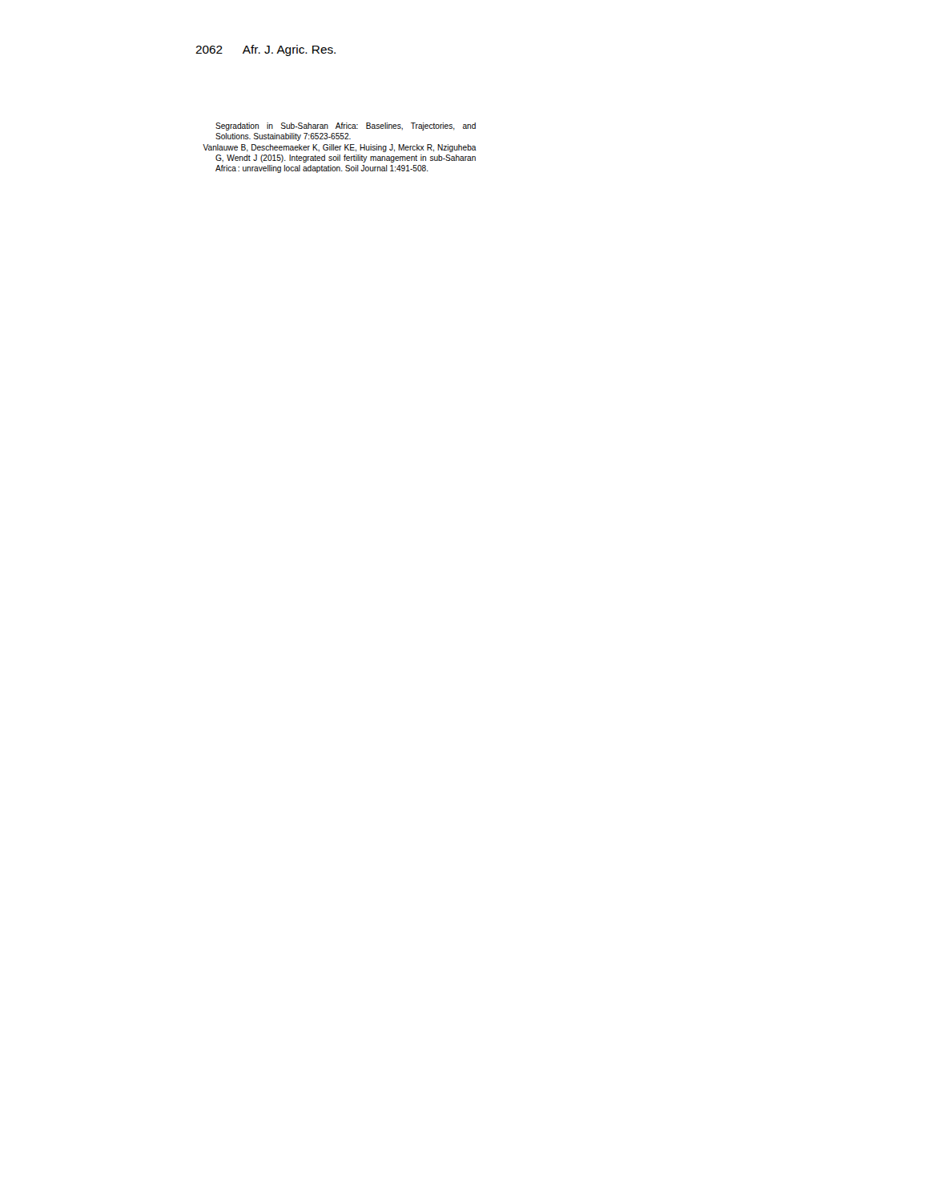2062 Afr. J. Agric. Res.
Segradation in Sub-Saharan Africa: Baselines, Trajectories, and Solutions. Sustainability 7:6523-6552.
Vanlauwe B, Descheemaeker K, Giller KE, Huising J, Merckx R, Nziguheba G, Wendt J (2015). Integrated soil fertility management in sub-Saharan Africa : unravelling local adaptation. Soil Journal 1:491-508.